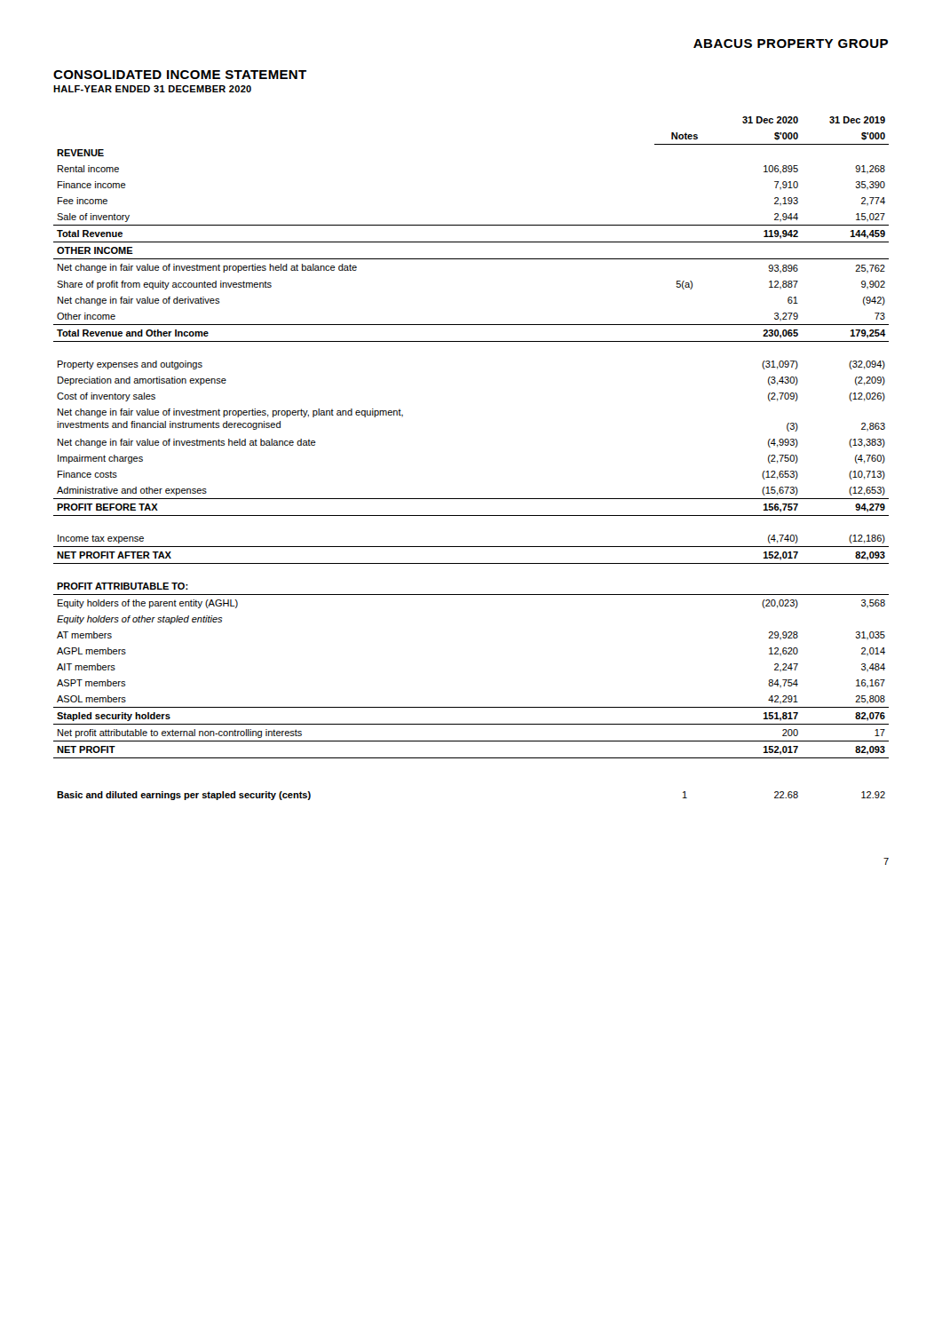ABACUS PROPERTY GROUP
CONSOLIDATED INCOME STATEMENT
HALF-YEAR ENDED 31 DECEMBER 2020
| | | 31 Dec 2020 | 31 Dec 2019 |
| --- | --- | --- | --- |
| | Notes | $'000 | $'000 |
| REVENUE | | | |
| Rental income | | 106,895 | 91,268 |
| Finance income | | 7,910 | 35,390 |
| Fee income | | 2,193 | 2,774 |
| Sale of inventory | | 2,944 | 15,027 |
| Total Revenue | | 119,942 | 144,459 |
| OTHER INCOME | | | |
| Net change in fair value of investment properties held at balance date | | 93,896 | 25,762 |
| Share of profit from equity accounted investments | 5(a) | 12,887 | 9,902 |
| Net change in fair value of derivatives | | 61 | (942) |
| Other income | | 3,279 | 73 |
| Total Revenue and Other Income | | 230,065 | 179,254 |
| Property expenses and outgoings | | (31,097) | (32,094) |
| Depreciation and amortisation expense | | (3,430) | (2,209) |
| Cost of inventory sales | | (2,709) | (12,026) |
| Net change in fair value of investment properties, property, plant and equipment, investments and financial instruments derecognised | | (3) | 2,863 |
| Net change in fair value of investments held at balance date | | (4,993) | (13,383) |
| Impairment charges | | (2,750) | (4,760) |
| Finance costs | | (12,653) | (10,713) |
| Administrative and other expenses | | (15,673) | (12,653) |
| PROFIT BEFORE TAX | | 156,757 | 94,279 |
| Income tax expense | | (4,740) | (12,186) |
| NET PROFIT AFTER TAX | | 152,017 | 82,093 |
| PROFIT ATTRIBUTABLE TO: | | | |
| Equity holders of the parent entity (AGHL) | | (20,023) | 3,568 |
| Equity holders of other stapled entities | | | |
| AT members | | 29,928 | 31,035 |
| AGPL members | | 12,620 | 2,014 |
| AIT members | | 2,247 | 3,484 |
| ASPT members | | 84,754 | 16,167 |
| ASOL members | | 42,291 | 25,808 |
| Stapled security holders | | 151,817 | 82,076 |
| Net profit attributable to external non-controlling interests | | 200 | 17 |
| NET PROFIT | | 152,017 | 82,093 |
| Basic and diluted earnings per stapled security (cents) | 1 | 22.68 | 12.92 |
7